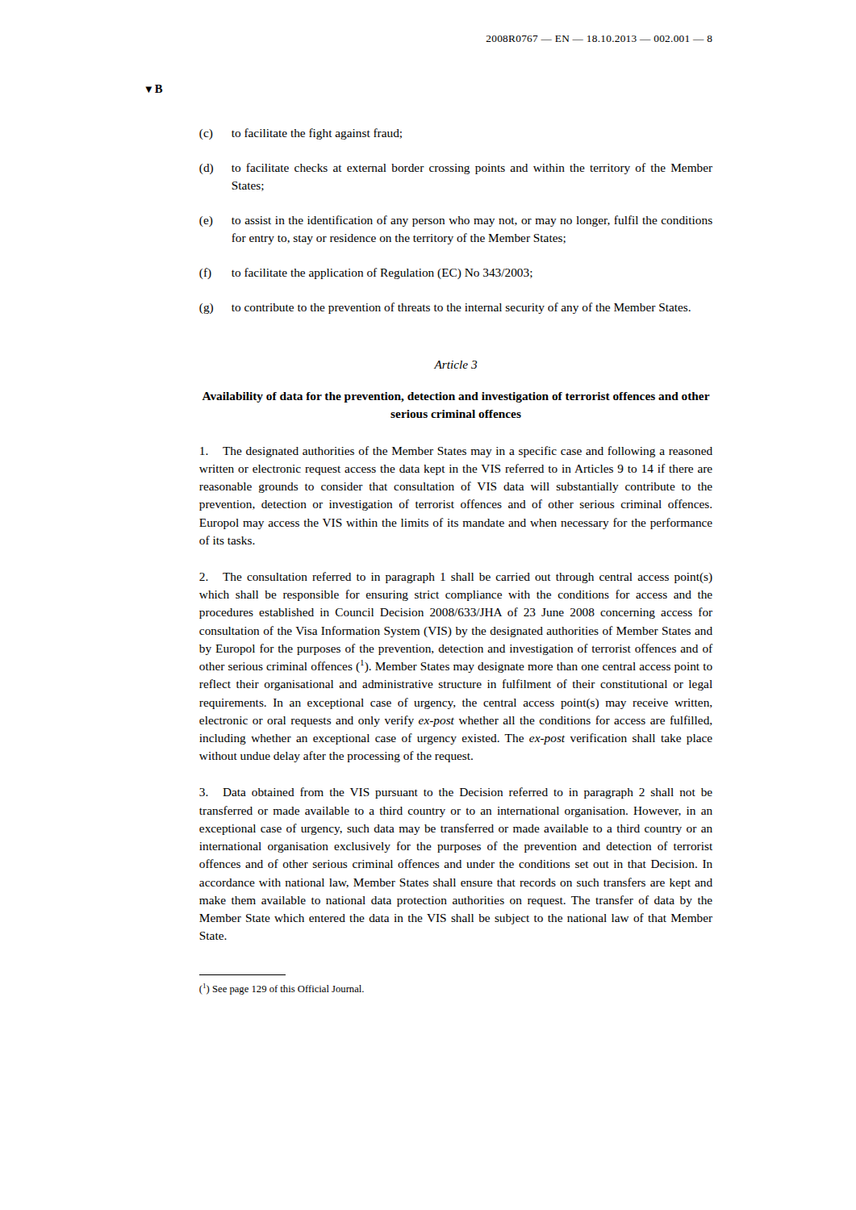2008R0767 — EN — 18.10.2013 — 002.001 — 8
▼B
(c) to facilitate the fight against fraud;
(d) to facilitate checks at external border crossing points and within the territory of the Member States;
(e) to assist in the identification of any person who may not, or may no longer, fulfil the conditions for entry to, stay or residence on the territory of the Member States;
(f) to facilitate the application of Regulation (EC) No 343/2003;
(g) to contribute to the prevention of threats to the internal security of any of the Member States.
Article 3
Availability of data for the prevention, detection and investigation of terrorist offences and other serious criminal offences
1. The designated authorities of the Member States may in a specific case and following a reasoned written or electronic request access the data kept in the VIS referred to in Articles 9 to 14 if there are reasonable grounds to consider that consultation of VIS data will substantially contribute to the prevention, detection or investigation of terrorist offences and of other serious criminal offences. Europol may access the VIS within the limits of its mandate and when necessary for the performance of its tasks.
2. The consultation referred to in paragraph 1 shall be carried out through central access point(s) which shall be responsible for ensuring strict compliance with the conditions for access and the procedures established in Council Decision 2008/633/JHA of 23 June 2008 concerning access for consultation of the Visa Information System (VIS) by the designated authorities of Member States and by Europol for the purposes of the prevention, detection and investigation of terrorist offences and of other serious criminal offences (1). Member States may designate more than one central access point to reflect their organisational and administrative structure in fulfilment of their constitutional or legal requirements. In an exceptional case of urgency, the central access point(s) may receive written, electronic or oral requests and only verify ex-post whether all the conditions for access are fulfilled, including whether an exceptional case of urgency existed. The ex-post verification shall take place without undue delay after the processing of the request.
3. Data obtained from the VIS pursuant to the Decision referred to in paragraph 2 shall not be transferred or made available to a third country or to an international organisation. However, in an exceptional case of urgency, such data may be transferred or made available to a third country or an international organisation exclusively for the purposes of the prevention and detection of terrorist offences and of other serious criminal offences and under the conditions set out in that Decision. In accordance with national law, Member States shall ensure that records on such transfers are kept and make them available to national data protection authorities on request. The transfer of data by the Member State which entered the data in the VIS shall be subject to the national law of that Member State.
(1) See page 129 of this Official Journal.